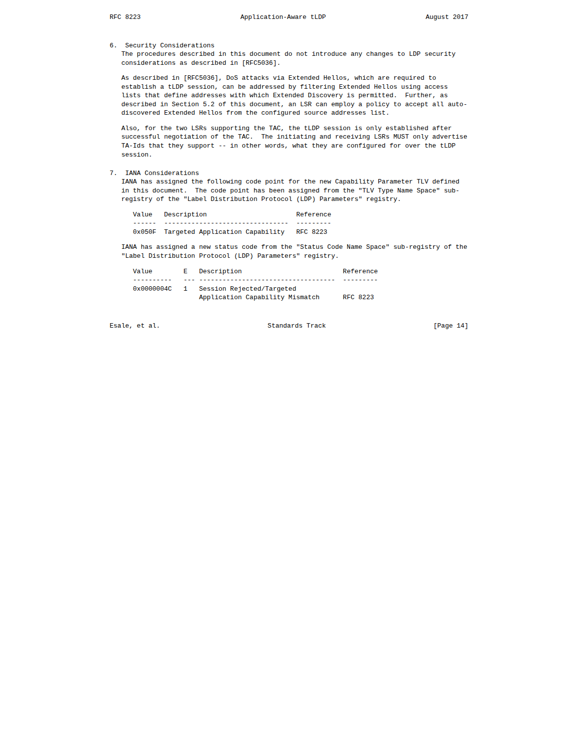RFC 8223 Application-Aware tLDP August 2017
6. Security Considerations
The procedures described in this document do not introduce any changes to LDP security considerations as described in [RFC5036].
As described in [RFC5036], DoS attacks via Extended Hellos, which are required to establish a tLDP session, can be addressed by filtering Extended Hellos using access lists that define addresses with which Extended Discovery is permitted. Further, as described in Section 5.2 of this document, an LSR can employ a policy to accept all auto-discovered Extended Hellos from the configured source addresses list.
Also, for the two LSRs supporting the TAC, the tLDP session is only established after successful negotiation of the TAC. The initiating and receiving LSRs MUST only advertise TA-Ids that they support -- in other words, what they are configured for over the tLDP session.
7. IANA Considerations
IANA has assigned the following code point for the new Capability Parameter TLV defined in this document. The code point has been assigned from the "TLV Type Name Space" sub-registry of the "Label Distribution Protocol (LDP) Parameters" registry.
      Value   Description                       Reference
      ------  --------------------------------  ---------
      0x050F  Targeted Application Capability   RFC 8223
IANA has assigned a new status code from the "Status Code Name Space" sub-registry of the "Label Distribution Protocol (LDP) Parameters" registry.
      Value        E   Description                          Reference
      ----------   --- -----------------------------------  ---------
      0x0000004C   1   Session Rejected/Targeted
                       Application Capability Mismatch      RFC 8223
Esale, et al. Standards Track [Page 14]